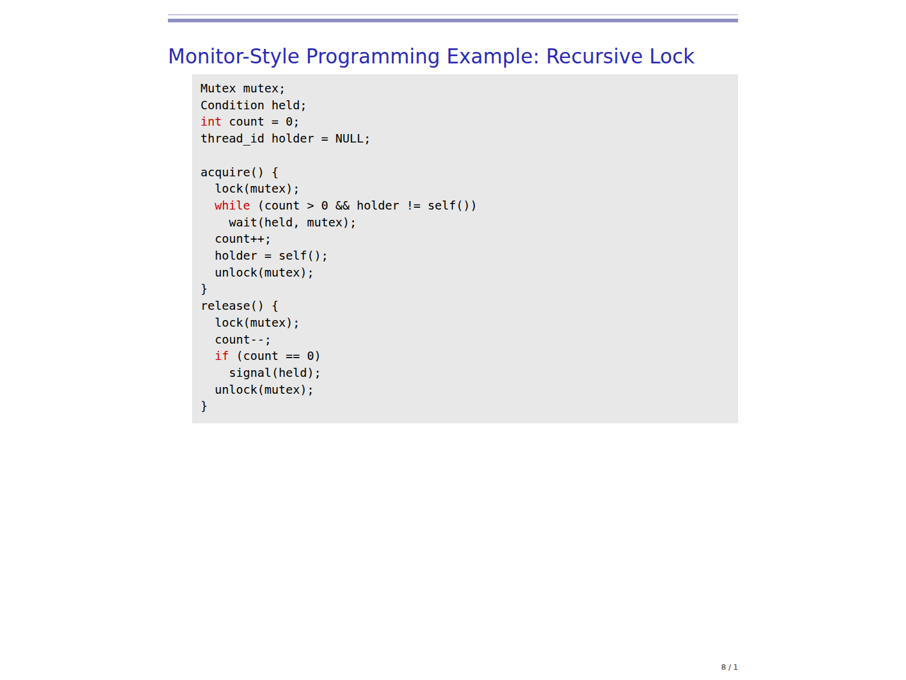Monitor-Style Programming Example: Recursive Lock
Mutex mutex;
Condition held;
int count = 0;
thread_id holder = NULL;

acquire() {
  lock(mutex);
  while (count > 0 && holder != self())
    wait(held, mutex);
  count++;
  holder = self();
  unlock(mutex);
}
release() {
  lock(mutex);
  count--;
  if (count == 0)
    signal(held);
  unlock(mutex);
}
8 / 1